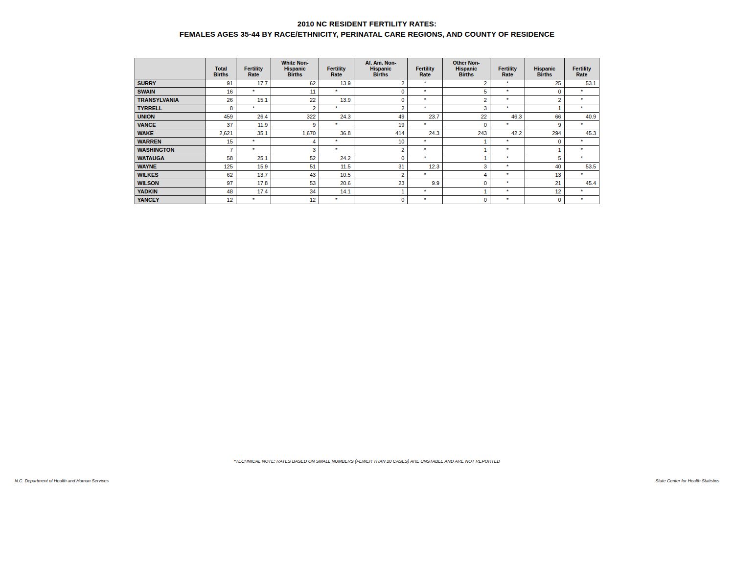2010 NC RESIDENT FERTILITY RATES:
FEMALES AGES 35-44 BY RACE/ETHNICITY, PERINATAL CARE REGIONS, AND COUNTY OF RESIDENCE
| | Total Births | Fertility Rate | White Non- Hispanic Births | Fertility Rate | Af. Am. Non- Hispanic Births | Fertility Rate | Other Non- Hispanic Births | Fertility Rate | Hispanic Births | Fertility Rate |
| --- | --- | --- | --- | --- | --- | --- | --- | --- | --- | --- |
| SURRY | 91 | 17.7 | 62 | 13.9 | 2 | * | 2 | * | 25 | 53.1 |
| SWAIN | 16 | * | 11 | * | 0 | * | 5 | * | 0 | * |
| TRANSYLVANIA | 26 | 15.1 | 22 | 13.9 | 0 | * | 2 | * | 2 | * |
| TYRRELL | 8 | * | 2 | * | 2 | * | 3 | * | 1 | * |
| UNION | 459 | 26.4 | 322 | 24.3 | 49 | 23.7 | 22 | 46.3 | 66 | 40.9 |
| VANCE | 37 | 11.9 | 9 | * | 19 | * | 0 | * | 9 | * |
| WAKE | 2,621 | 35.1 | 1,670 | 36.8 | 414 | 24.3 | 243 | 42.2 | 294 | 45.3 |
| WARREN | 15 | * | 4 | * | 10 | * | 1 | * | 0 | * |
| WASHINGTON | 7 | * | 3 | * | 2 | * | 1 | * | 1 | * |
| WATAUGA | 58 | 25.1 | 52 | 24.2 | 0 | * | 1 | * | 5 | * |
| WAYNE | 125 | 15.9 | 51 | 11.5 | 31 | 12.3 | 3 | * | 40 | 53.5 |
| WILKES | 62 | 13.7 | 43 | 10.5 | 2 | * | 4 | * | 13 | * |
| WILSON | 97 | 17.8 | 53 | 20.6 | 23 | 9.9 | 0 | * | 21 | 45.4 |
| YADKIN | 48 | 17.4 | 34 | 14.1 | 1 | * | 1 | * | 12 | * |
| YANCEY | 12 | * | 12 | * | 0 | * | 0 | * | 0 | * |
*TECHNICAL NOTE: RATES BASED ON SMALL NUMBERS (FEWER THAN 20 CASES) ARE UNSTABLE AND ARE NOT REPORTED
N.C. Department of Health and Human Services State Center for Health Statistics